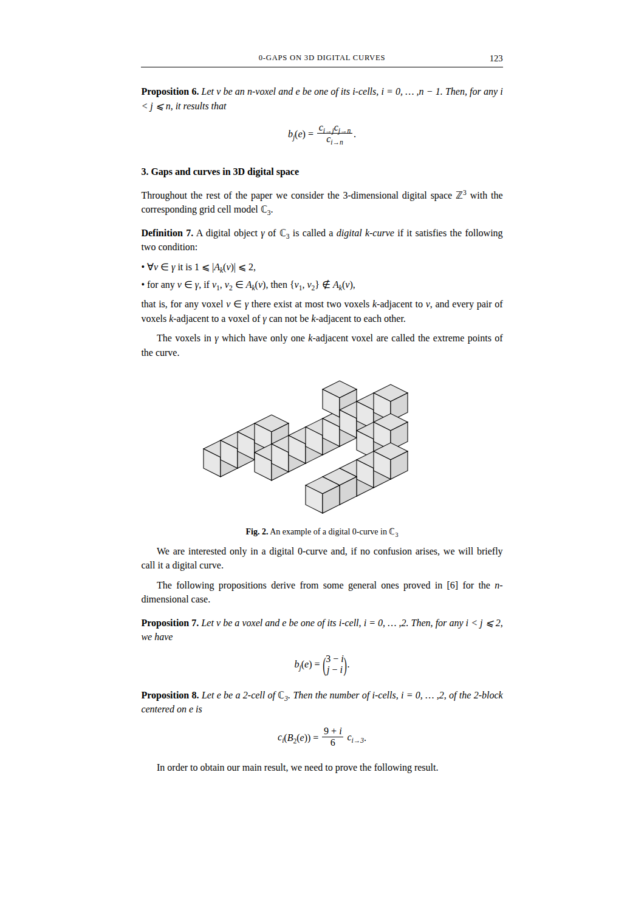0-gaps on 3D digital curves 123
Proposition 6. Let v be an n-voxel and e be one of its i-cells, i = 0, … ,n − 1. Then, for any i < j ⩽ n, it results that
bj(e) = ci→j cj→n ci→n .
3. Gaps and curves in 3D digital space
Throughout the rest of the paper we consider the 3-dimensional digital space ℤ3 with the corresponding grid cell model ℂ3.
Definition 7. A digital object γ of ℂ3 is called a digital k-curve if it satisfies the following two condition:
• ∀v ∈ γ it is 1 ⩽ |Ak(v)| ⩽ 2,
• for any v ∈ γ, if v1, v2 ∈ Ak(v), then {v1, v2} ∉ Ak(v),
that is, for any voxel v ∈ γ there exist at most two voxels k-adjacent to v, and every pair of voxels k-adjacent to a voxel of γ can not be k-adjacent to each other.
The voxels in γ which have only one k-adjacent voxel are called the extreme points of the curve.
Fig. 2. An example of a digital 0-curve in ℂ3
We are interested only in a digital 0-curve and, if no confusion arises, we will briefly call it a digital curve.
The following propositions derive from some general ones proved in [6] for the n-dimensional case.
Proposition 7. Let v be a voxel and e be one of its i-cell, i = 0, … ,2. Then, for any i < j ⩽ 2, we have
bj(e) = ( 3 − i
j − i ) .
Proposition 8. Let e be a 2-cell of ℂ3. Then the number of i-cells, i = 0, … ,2, of the 2-block centered on e is
ci(B2(e)) = 9 + i 6 ci→3.
In order to obtain our main result, we need to prove the following result.